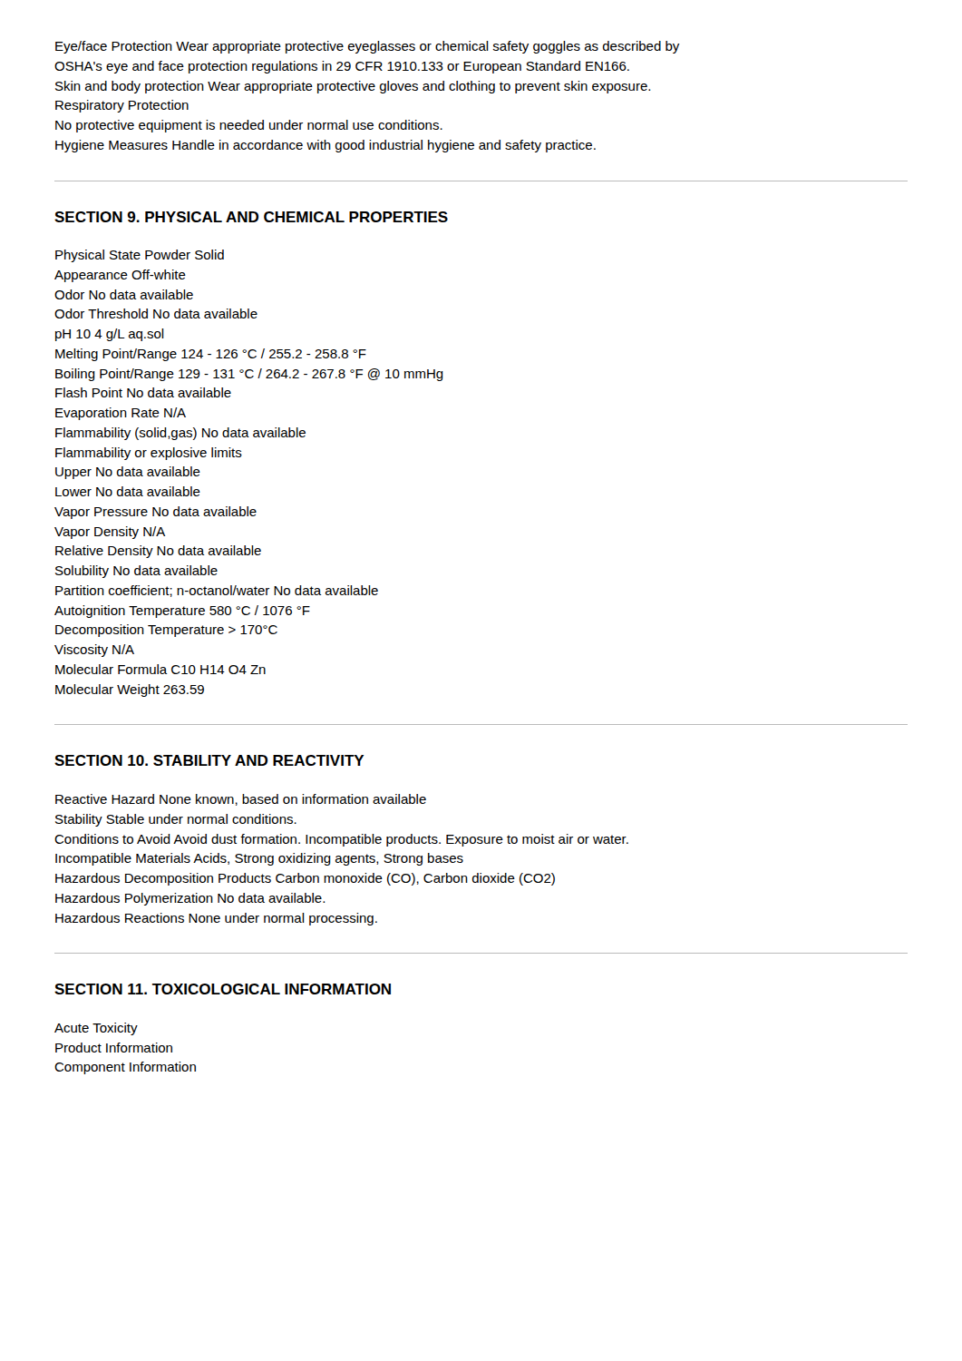Eye/face Protection Wear appropriate protective eyeglasses or chemical safety goggles as described by
OSHA's eye and face protection regulations in 29 CFR 1910.133 or European Standard EN166.
Skin and body protection Wear appropriate protective gloves and clothing to prevent skin exposure.
Respiratory Protection
No protective equipment is needed under normal use conditions.
Hygiene Measures Handle in accordance with good industrial hygiene and safety practice.
SECTION 9. PHYSICAL AND CHEMICAL PROPERTIES
Physical State Powder Solid
Appearance Off-white
Odor No data available
Odor Threshold No data available
pH 10 4 g/L aq.sol
Melting Point/Range 124 - 126 °C / 255.2 - 258.8 °F
Boiling Point/Range 129 - 131 °C / 264.2 - 267.8 °F @ 10 mmHg
Flash Point No data available
Evaporation Rate N/A
Flammability (solid,gas) No data available
Flammability or explosive limits
Upper No data available
Lower No data available
Vapor Pressure No data available
Vapor Density N/A
Relative Density No data available
Solubility No data available
Partition coefficient; n-octanol/water No data available
Autoignition Temperature 580 °C / 1076 °F
Decomposition Temperature > 170°C
Viscosity N/A
Molecular Formula C10 H14 O4 Zn
Molecular Weight 263.59
SECTION 10. STABILITY AND REACTIVITY
Reactive Hazard None known, based on information available
Stability Stable under normal conditions.
Conditions to Avoid Avoid dust formation. Incompatible products. Exposure to moist air or water.
Incompatible Materials Acids, Strong oxidizing agents, Strong bases
Hazardous Decomposition Products Carbon monoxide (CO), Carbon dioxide (CO2)
Hazardous Polymerization No data available.
Hazardous Reactions None under normal processing.
SECTION 11. TOXICOLOGICAL INFORMATION
Acute Toxicity
Product Information
Component Information